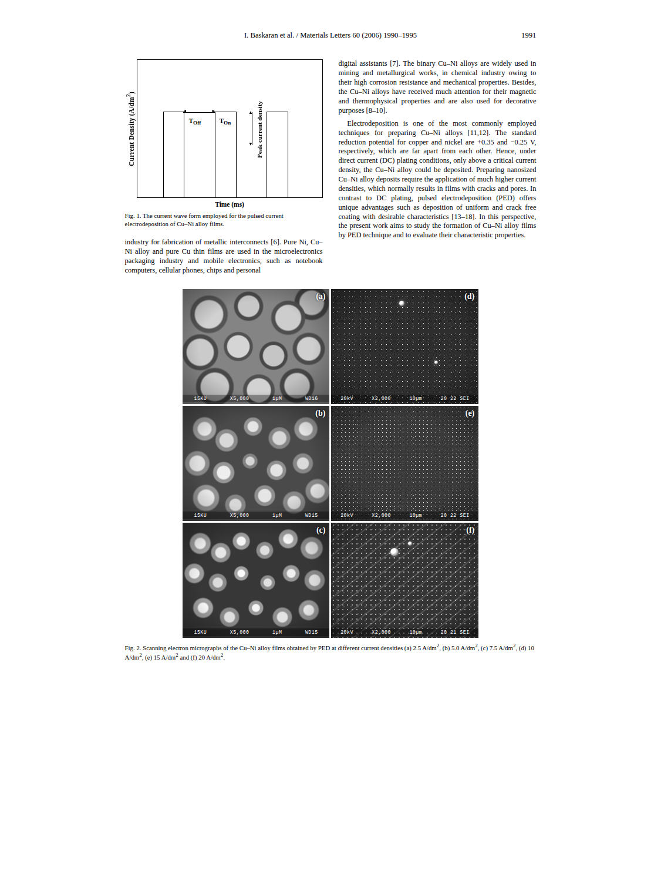I. Baskaran et al. / Materials Letters 60 (2006) 1990–1995 1991
Current Density (A/dm2)
TOff
TOn
Peak current density
Time (ms)
Fig. 1. The current wave form employed for the pulsed current electrodeposition of Cu–Ni alloy films.
industry for fabrication of metallic interconnects [6]. Pure Ni, Cu–Ni alloy and pure Cu thin films are used in the microelectronics packaging industry and mobile electronics, such as notebook computers, cellular phones, chips and personal
digital assistants [7]. The binary Cu–Ni alloys are widely used in mining and metallurgical works, in chemical industry owing to their high corrosion resistance and mechanical properties. Besides, the Cu–Ni alloys have received much attention for their magnetic and thermophysical properties and are also used for decorative purposes [8–10].
Electrodeposition is one of the most commonly employed techniques for preparing Cu–Ni alloys [11,12]. The standard reduction potential for copper and nickel are +0.35 and −0.25 V, respectively, which are far apart from each other. Hence, under direct current (DC) plating conditions, only above a critical current density, the Cu–Ni alloy could be deposited. Preparing nanosized Cu–Ni alloy deposits require the application of much higher current densities, which normally results in films with cracks and pores. In contrast to DC plating, pulsed electrodeposition (PED) offers unique advantages such as deposition of uniform and crack free coating with desirable characteristics [13–18]. In this perspective, the present work aims to study the formation of Cu–Ni alloy films by PED technique and to evaluate their characteristic properties.
(a)
15KU X5,0001µM WD16
(d)
20kV X2,00010µm 20 22 SEI
(b)
15KU X5,0001µM WD15
(e)
20kV X2,00010µm 20 22 SEI
(c)
15KU X5,0001µM WD15
(f)
20kV X2,00010µm 20 21 SEI
Fig. 2. Scanning electron micrographs of the Cu–Ni alloy films obtained by PED at different current densities (a) 2.5 A/dm2, (b) 5.0 A/dm2, (c) 7.5 A/dm2, (d) 10 A/dm2, (e) 15 A/dm2 and (f) 20 A/dm2.